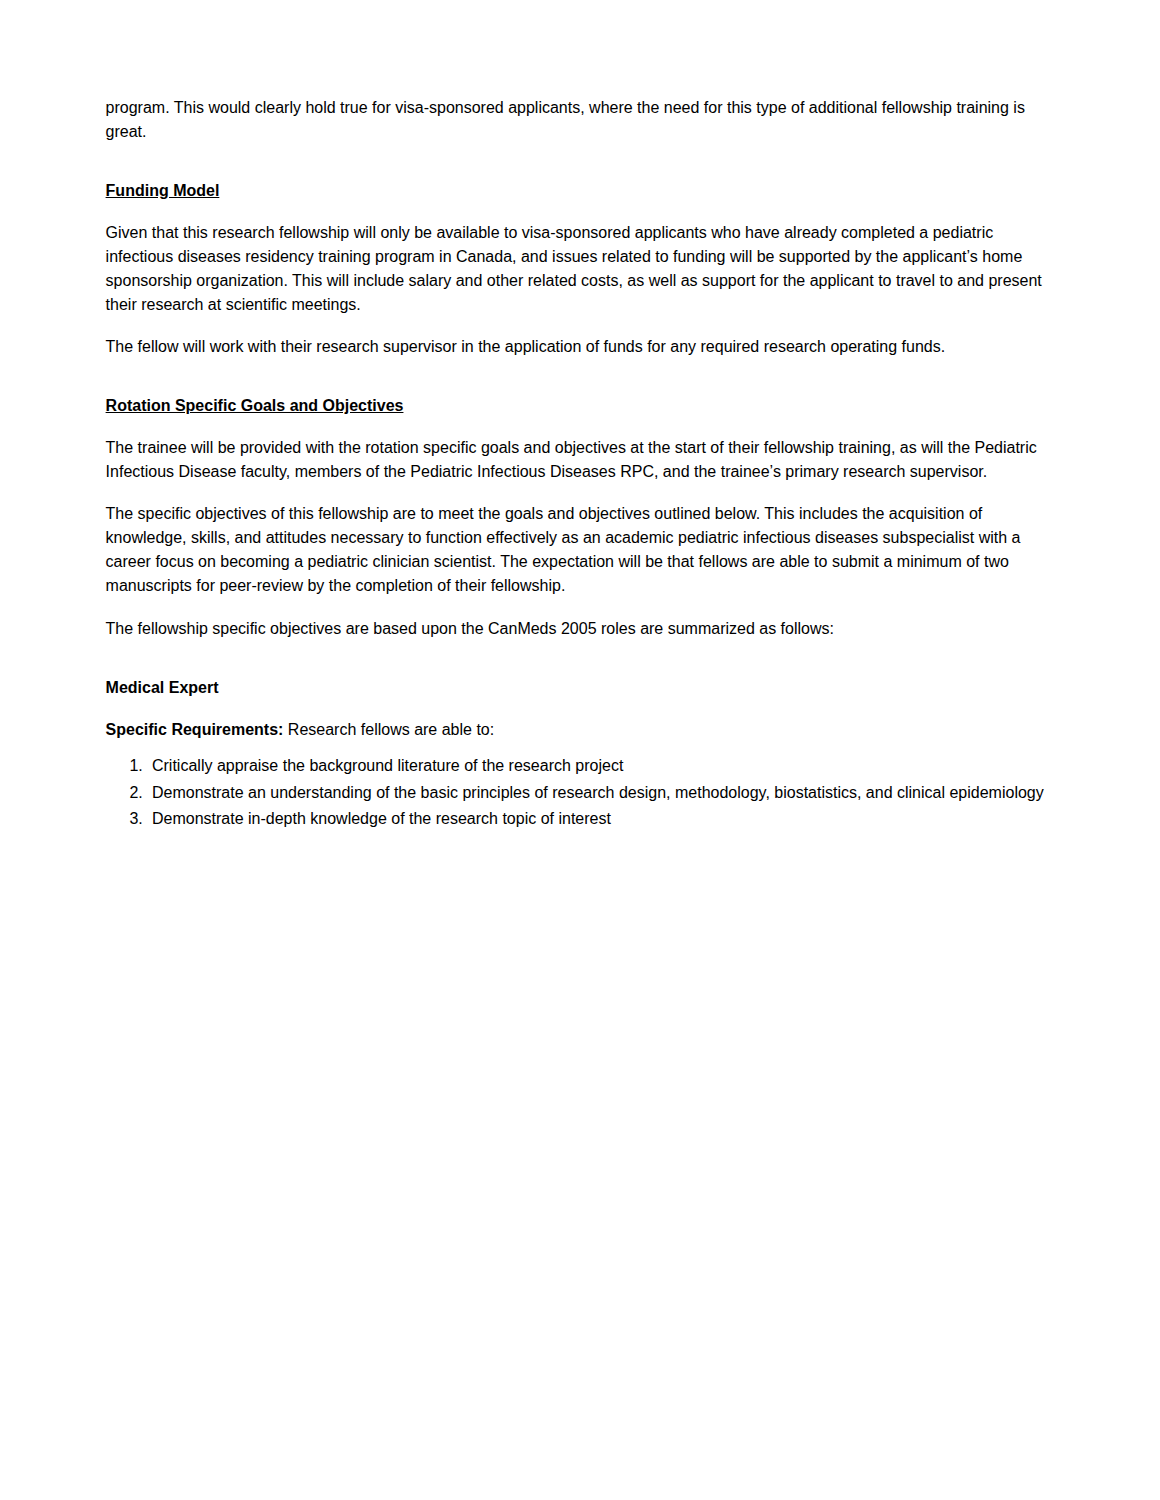program. This would clearly hold true for visa-sponsored applicants, where the need for this type of additional fellowship training is great.
Funding Model
Given that this research fellowship will only be available to visa-sponsored applicants who have already completed a pediatric infectious diseases residency training program in Canada, and issues related to funding will be supported by the applicant’s home sponsorship organization. This will include salary and other related costs, as well as support for the applicant to travel to and present their research at scientific meetings.
The fellow will work with their research supervisor in the application of funds for any required research operating funds.
Rotation Specific Goals and Objectives
The trainee will be provided with the rotation specific goals and objectives at the start of their fellowship training, as will the Pediatric Infectious Disease faculty, members of the Pediatric Infectious Diseases RPC, and the trainee’s primary research supervisor.
The specific objectives of this fellowship are to meet the goals and objectives outlined below. This includes the acquisition of knowledge, skills, and attitudes necessary to function effectively as an academic pediatric infectious diseases subspecialist with a career focus on becoming a pediatric clinician scientist. The expectation will be that fellows are able to submit a minimum of two manuscripts for peer-review by the completion of their fellowship.
The fellowship specific objectives are based upon the CanMeds 2005 roles are summarized as follows:
Medical Expert
Specific Requirements: Research fellows are able to:
Critically appraise the background literature of the research project
Demonstrate an understanding of the basic principles of research design, methodology, biostatistics, and clinical epidemiology
Demonstrate in-depth knowledge of the research topic of interest